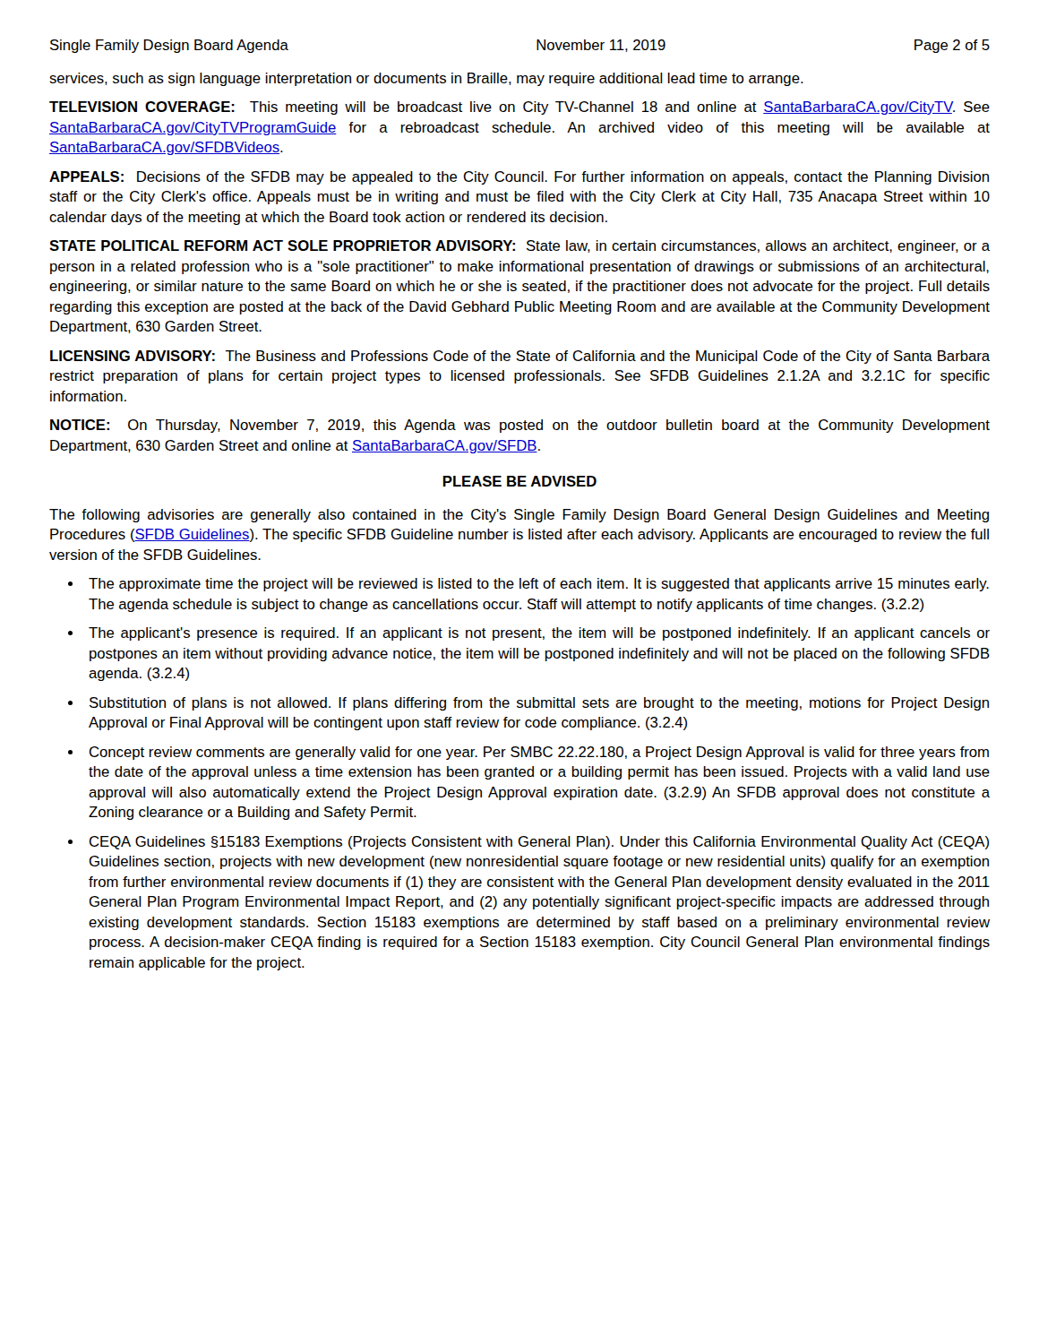Single Family Design Board Agenda November 11, 2019 Page 2 of 5
services, such as sign language interpretation or documents in Braille, may require additional lead time to arrange.
TELEVISION COVERAGE: This meeting will be broadcast live on City TV-Channel 18 and online at SantaBarbaraCA.gov/CityTV. See SantaBarbaraCA.gov/CityTVProgramGuide for a rebroadcast schedule. An archived video of this meeting will be available at SantaBarbaraCA.gov/SFDBVideos.
APPEALS: Decisions of the SFDB may be appealed to the City Council. For further information on appeals, contact the Planning Division staff or the City Clerk's office. Appeals must be in writing and must be filed with the City Clerk at City Hall, 735 Anacapa Street within 10 calendar days of the meeting at which the Board took action or rendered its decision.
STATE POLITICAL REFORM ACT SOLE PROPRIETOR ADVISORY: State law, in certain circumstances, allows an architect, engineer, or a person in a related profession who is a "sole practitioner" to make informational presentation of drawings or submissions of an architectural, engineering, or similar nature to the same Board on which he or she is seated, if the practitioner does not advocate for the project. Full details regarding this exception are posted at the back of the David Gebhard Public Meeting Room and are available at the Community Development Department, 630 Garden Street.
LICENSING ADVISORY: The Business and Professions Code of the State of California and the Municipal Code of the City of Santa Barbara restrict preparation of plans for certain project types to licensed professionals. See SFDB Guidelines 2.1.2A and 3.2.1C for specific information.
NOTICE: On Thursday, November 7, 2019, this Agenda was posted on the outdoor bulletin board at the Community Development Department, 630 Garden Street and online at SantaBarbaraCA.gov/SFDB.
PLEASE BE ADVISED
The following advisories are generally also contained in the City's Single Family Design Board General Design Guidelines and Meeting Procedures (SFDB Guidelines). The specific SFDB Guideline number is listed after each advisory. Applicants are encouraged to review the full version of the SFDB Guidelines.
The approximate time the project will be reviewed is listed to the left of each item. It is suggested that applicants arrive 15 minutes early. The agenda schedule is subject to change as cancellations occur. Staff will attempt to notify applicants of time changes. (3.2.2)
The applicant's presence is required. If an applicant is not present, the item will be postponed indefinitely. If an applicant cancels or postpones an item without providing advance notice, the item will be postponed indefinitely and will not be placed on the following SFDB agenda. (3.2.4)
Substitution of plans is not allowed. If plans differing from the submittal sets are brought to the meeting, motions for Project Design Approval or Final Approval will be contingent upon staff review for code compliance. (3.2.4)
Concept review comments are generally valid for one year. Per SMBC 22.22.180, a Project Design Approval is valid for three years from the date of the approval unless a time extension has been granted or a building permit has been issued. Projects with a valid land use approval will also automatically extend the Project Design Approval expiration date. (3.2.9) An SFDB approval does not constitute a Zoning clearance or a Building and Safety Permit.
CEQA Guidelines §15183 Exemptions (Projects Consistent with General Plan). Under this California Environmental Quality Act (CEQA) Guidelines section, projects with new development (new nonresidential square footage or new residential units) qualify for an exemption from further environmental review documents if (1) they are consistent with the General Plan development density evaluated in the 2011 General Plan Program Environmental Impact Report, and (2) any potentially significant project-specific impacts are addressed through existing development standards. Section 15183 exemptions are determined by staff based on a preliminary environmental review process. A decision-maker CEQA finding is required for a Section 15183 exemption. City Council General Plan environmental findings remain applicable for the project.